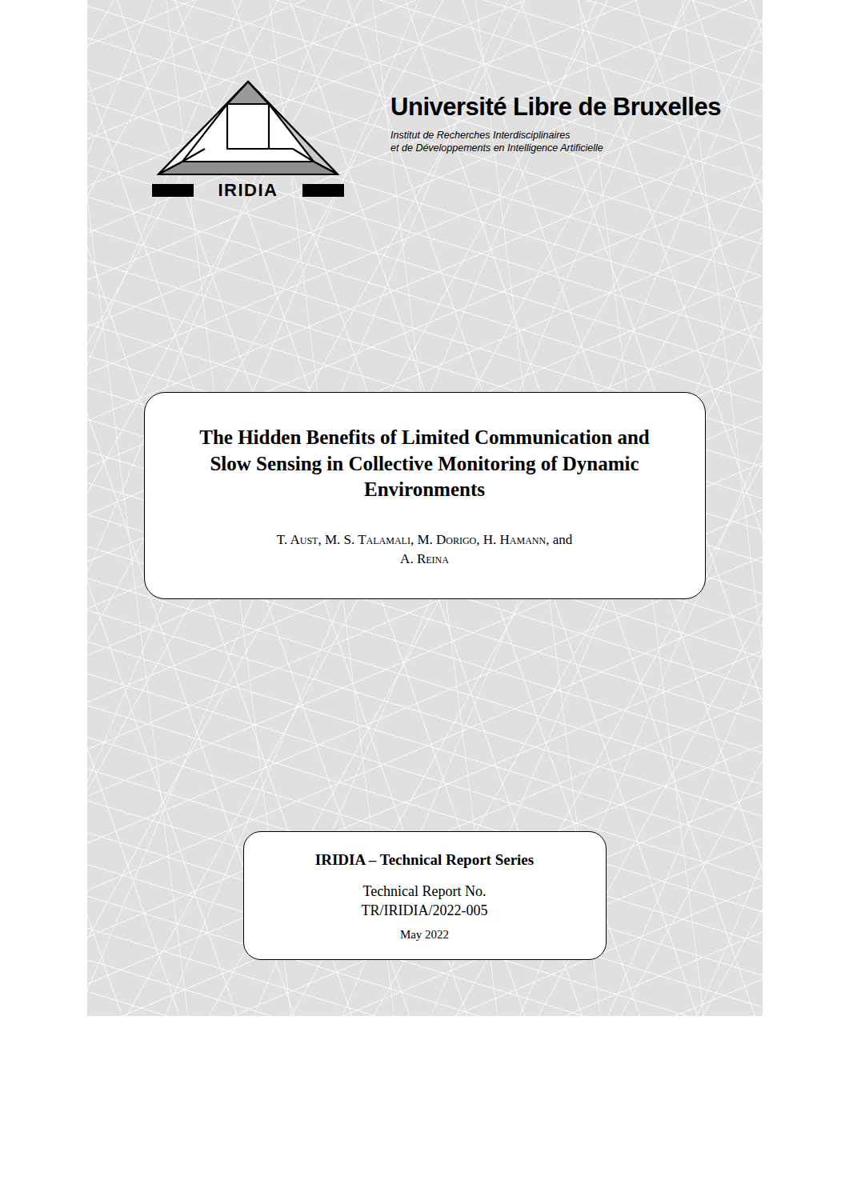IRIDIA
Université Libre de Bruxelles
Institut de Recherches Interdisciplinaires
et de Développements en Intelligence Artificielle
The Hidden Benefits of Limited Communication and Slow Sensing in Collective Monitoring of Dynamic Environments
T. Aust, M. S. Talamali, M. Dorigo, H. Hamann, and
A. Reina
IRIDIA – Technical Report Series
Technical Report No.
TR/IRIDIA/2022-005
May 2022